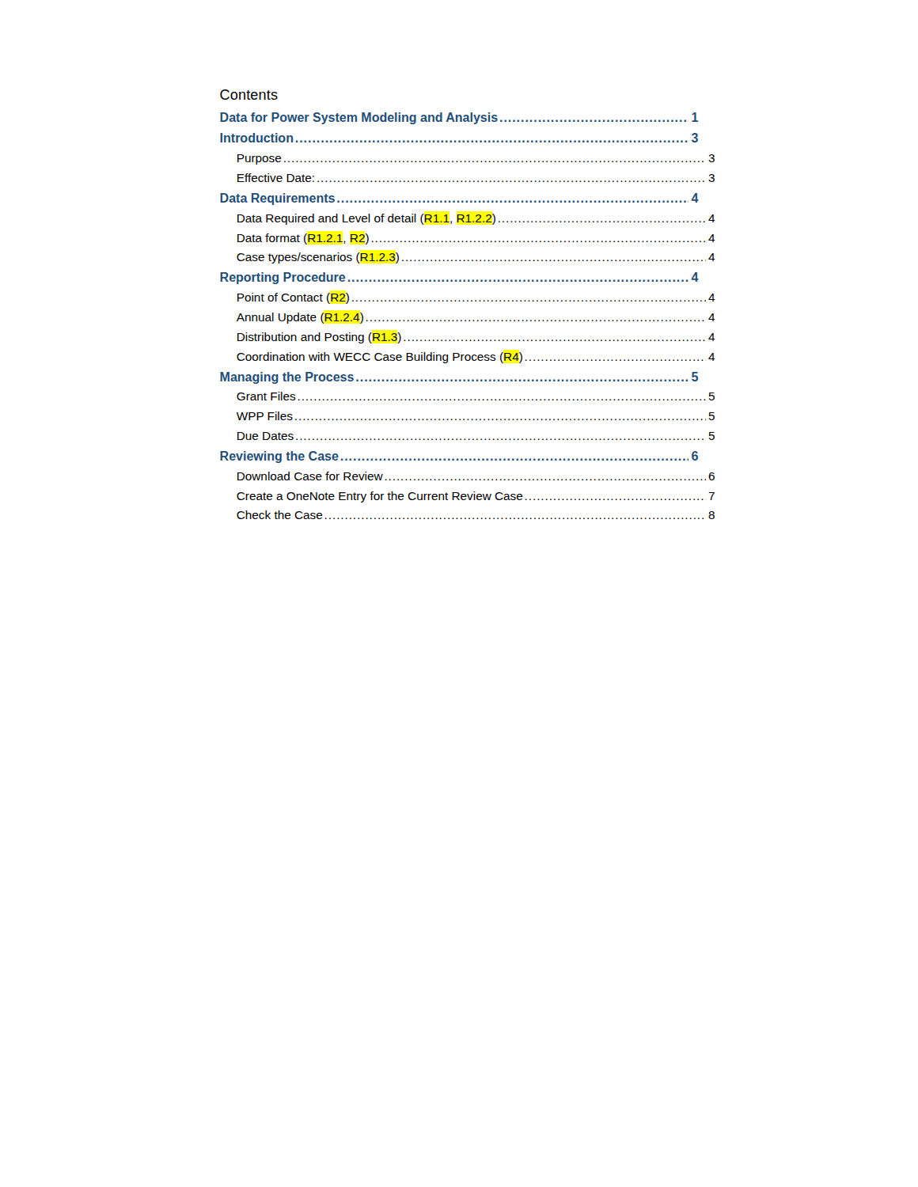Contents
Data for Power System Modeling and Analysis ........................................................................ 1
Introduction ................................................................................................................. 3
Purpose ..................................................................................................................................... 3
Effective Date: ....................................................................................................................... 3
Data Requirements ....................................................................................................... 4
Data Required and Level of detail (R1.1, R1.2.2) ......................................................... 4
Data format (R1.2.1, R2) ............................................................................................. 4
Case types/scenarios (R1.2.3) ................................................................................. 4
Reporting Procedure ..................................................................................................... 4
Point of Contact (R2) ....................................................................................................... 4
Annual Update (R1.2.4) ................................................................................................. 4
Distribution and Posting (R1.3) ................................................................................. 4
Coordination with WECC Case Building Process (R4) ................................................... 4
Managing the Process .................................................................................................. 5
Grant Files .............................................................................................................................. 5
WPP Files ................................................................................................................................ 5
Due Dates .............................................................................................................................. 5
Reviewing the Case ....................................................................................................... 6
Download Case for Review ....................................................................................................... 6
Create a OneNote Entry for the Current Review Case .............................................................. 7
Check the Case ....................................................................................................................... 8